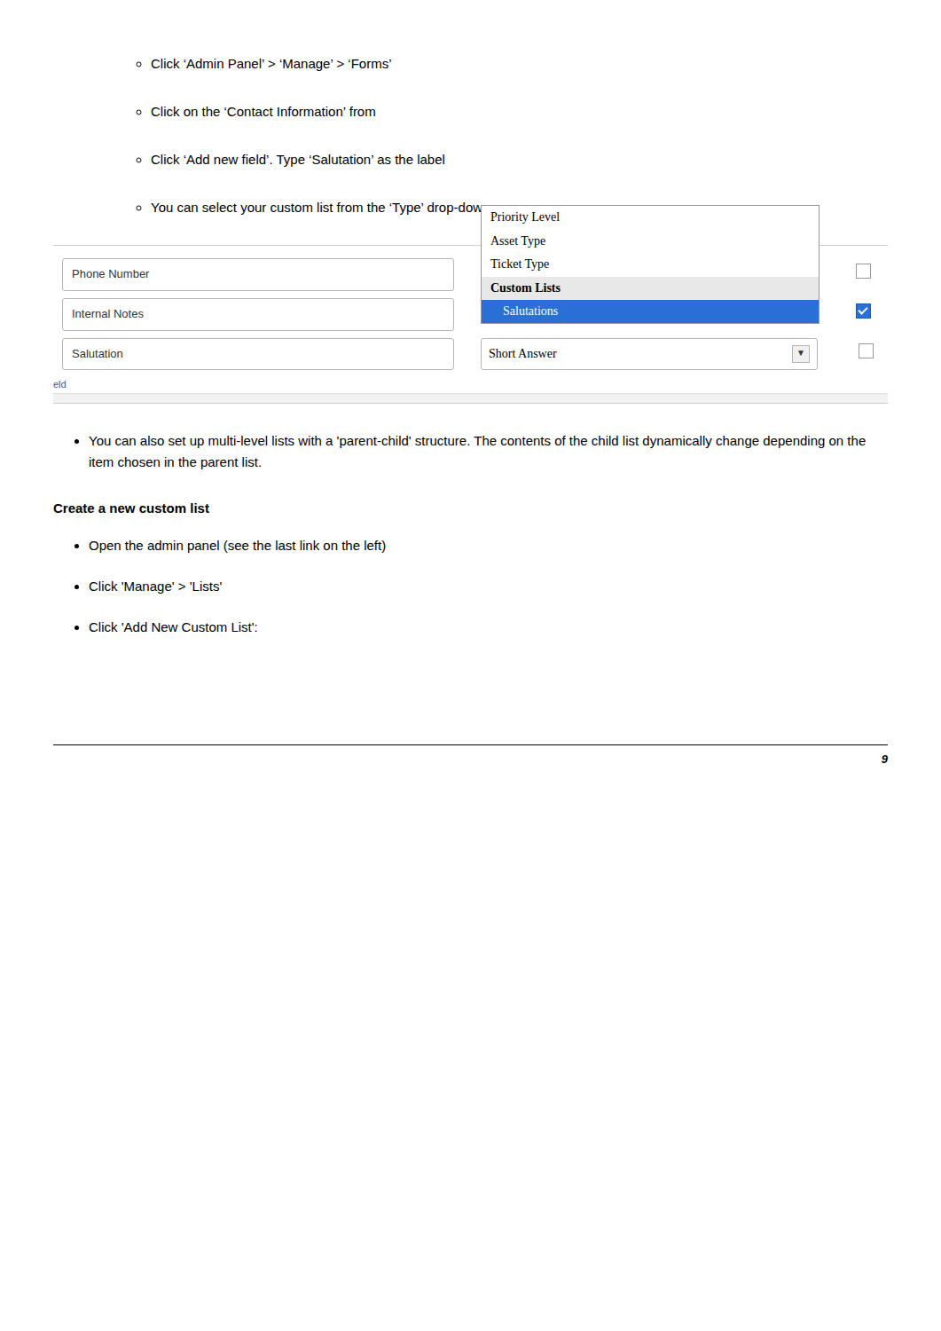Click ‘Admin Panel’ > ‘Manage’ > ‘Forms’
Click on the ‘Contact Information’ from
Click ‘Add new field’. Type ‘Salutation’ as the label
You can select your custom list from the ‘Type’ drop-down:
Phone Number
Priority Level
Asset Type
Ticket Type
Custom Lists
Salutations
Internal Notes
Salutation
Short Answer ▼
eld
You can also set up multi-level lists with a 'parent-child' structure. The contents of the child list dynamically change depending on the item chosen in the parent list.
Create a new custom list
Open the admin panel (see the last link on the left)
Click 'Manage' > 'Lists'
Click 'Add New Custom List':
9